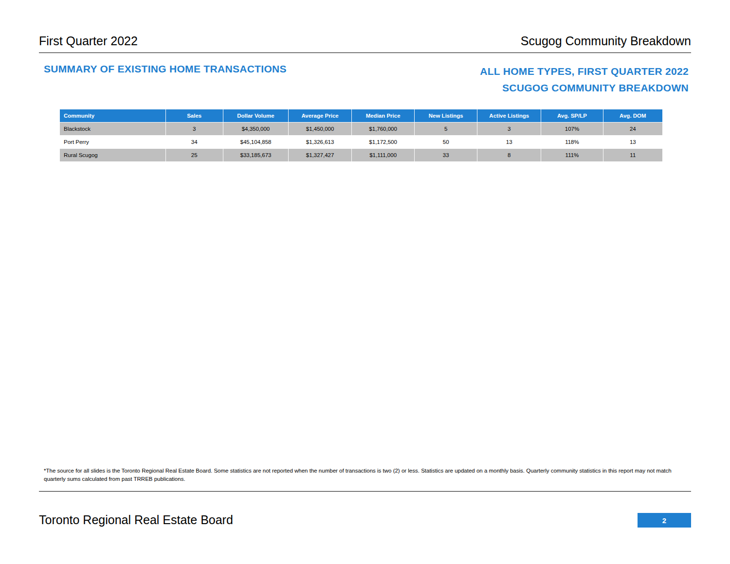First Quarter 2022
Scugog Community Breakdown
SUMMARY OF EXISTING HOME TRANSACTIONS
ALL HOME TYPES, FIRST QUARTER 2022
SCUGOG COMMUNITY BREAKDOWN
| Community | Sales | Dollar Volume | Average Price | Median Price | New Listings | Active Listings | Avg. SP/LP | Avg. DOM |
| --- | --- | --- | --- | --- | --- | --- | --- | --- |
| Blackstock | 3 | $4,350,000 | $1,450,000 | $1,760,000 | 5 | 3 | 107% | 24 |
| Port Perry | 34 | $45,104,858 | $1,326,613 | $1,172,500 | 50 | 13 | 118% | 13 |
| Rural Scugog | 25 | $33,185,673 | $1,327,427 | $1,111,000 | 33 | 8 | 111% | 11 |
*The source for all slides is the Toronto Regional Real Estate Board. Some statistics are not reported when the number of transactions is two (2) or less. Statistics are updated on a monthly basis. Quarterly community statistics in this report may not match quarterly sums calculated from past TRREB publications.
Toronto Regional Real Estate Board
2